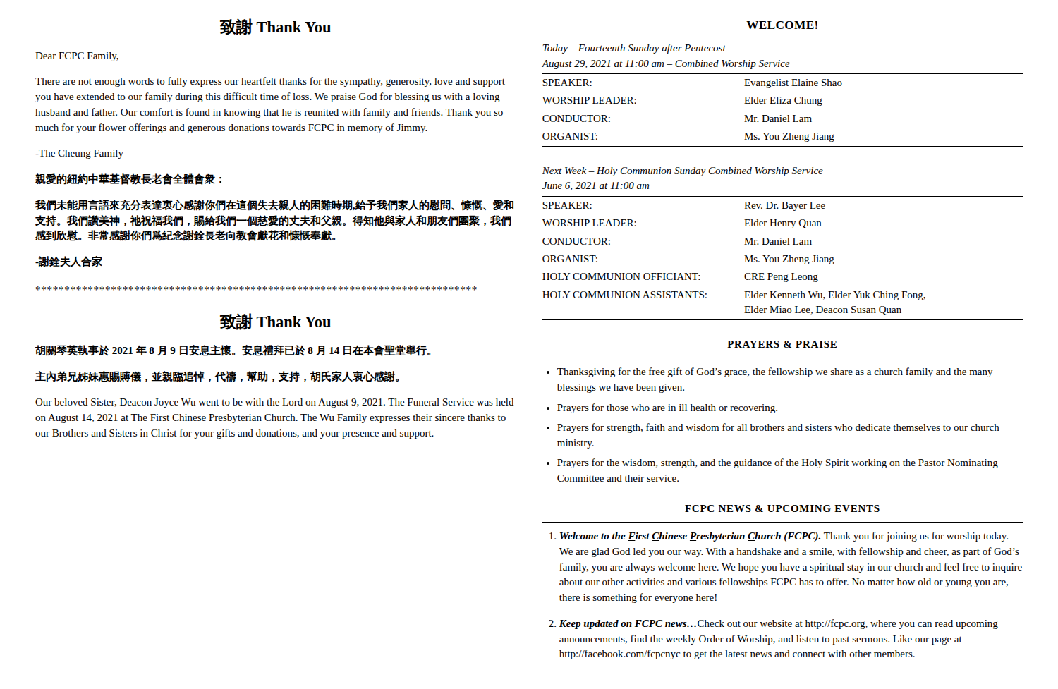致謝 Thank You
Dear FCPC Family,
There are not enough words to fully express our heartfelt thanks for the sympathy, generosity, love and support you have extended to our family during this difficult time of loss. We praise God for blessing us with a loving husband and father. Our comfort is found in knowing that he is reunited with family and friends. Thank you so much for your flower offerings and generous donations towards FCPC in memory of Jimmy.
-The Cheung Family
親愛的紐約中華基督教長老會全體會衆：
我們未能用言語來充分表達衷心感謝你們在這個失去親人的困難時期,給予我們家人的慰問、慷慨、愛和支持。我們讚美神，祂祝福我們，賜給我們一個慈愛的丈夫和父親。得知他與家人和朋友們團聚，我們感到欣慰。非常感謝你們爲紀念謝銓長老向教會獻花和慷慨奉獻。
-謝銓夫人合家
****************************************************************************
致謝 Thank You
胡關琴英執事於 2021 年 8 月 9 日安息主懷。安息禮拜已於 8 月 14 日在本會聖堂舉行。
主內弟兄姊妹惠賜賻儀，並親臨追悼，代禱，幫助，支持，胡氏家人衷心感謝。
Our beloved Sister, Deacon Joyce Wu went to be with the Lord on August 9, 2021. The Funeral Service was held on August 14, 2021 at The First Chinese Presbyterian Church. The Wu Family expresses their sincere thanks to our Brothers and Sisters in Christ for your gifts and donations, and your presence and support.
WELCOME!
Today – Fourteenth Sunday after Pentecost August 29, 2021 at 11:00 am – Combined Worship Service
| SPEAKER: | Evangelist Elaine Shao |
| WORSHIP LEADER: | Elder Eliza Chung |
| CONDUCTOR: | Mr. Daniel Lam |
| ORGANIST: | Ms. You Zheng Jiang |
Next Week – Holy Communion Sunday Combined Worship Service June 6, 2021 at 11:00 am
| SPEAKER: | Rev. Dr. Bayer Lee |
| WORSHIP LEADER: | Elder Henry Quan |
| CONDUCTOR: | Mr. Daniel Lam |
| ORGANIST: | Ms. You Zheng Jiang |
| HOLY COMMUNION OFFICIANT: | CRE Peng Leong |
| HOLY COMMUNION ASSISTANTS: | Elder Kenneth Wu, Elder Yuk Ching Fong, Elder Miao Lee, Deacon Susan Quan |
PRAYERS & PRAISE
Thanksgiving for the free gift of God’s grace, the fellowship we share as a church family and the many blessings we have been given.
Prayers for those who are in ill health or recovering.
Prayers for strength, faith and wisdom for all brothers and sisters who dedicate themselves to our church ministry.
Prayers for the wisdom, strength, and the guidance of the Holy Spirit working on the Pastor Nominating Committee and their service.
FCPC NEWS & UPCOMING EVENTS
Welcome to the First Chinese Presbyterian Church (FCPC). Thank you for joining us for worship today. We are glad God led you our way. With a handshake and a smile, with fellowship and cheer, as part of God’s family, you are always welcome here. We hope you have a spiritual stay in our church and feel free to inquire about our other activities and various fellowships FCPC has to offer. No matter how old or young you are, there is something for everyone here!
Keep updated on FCPC news…Check out our website at http://fcpc.org, where you can read upcoming announcements, find the weekly Order of Worship, and listen to past sermons. Like our page at http://facebook.com/fcpcnyc to get the latest news and connect with other members.